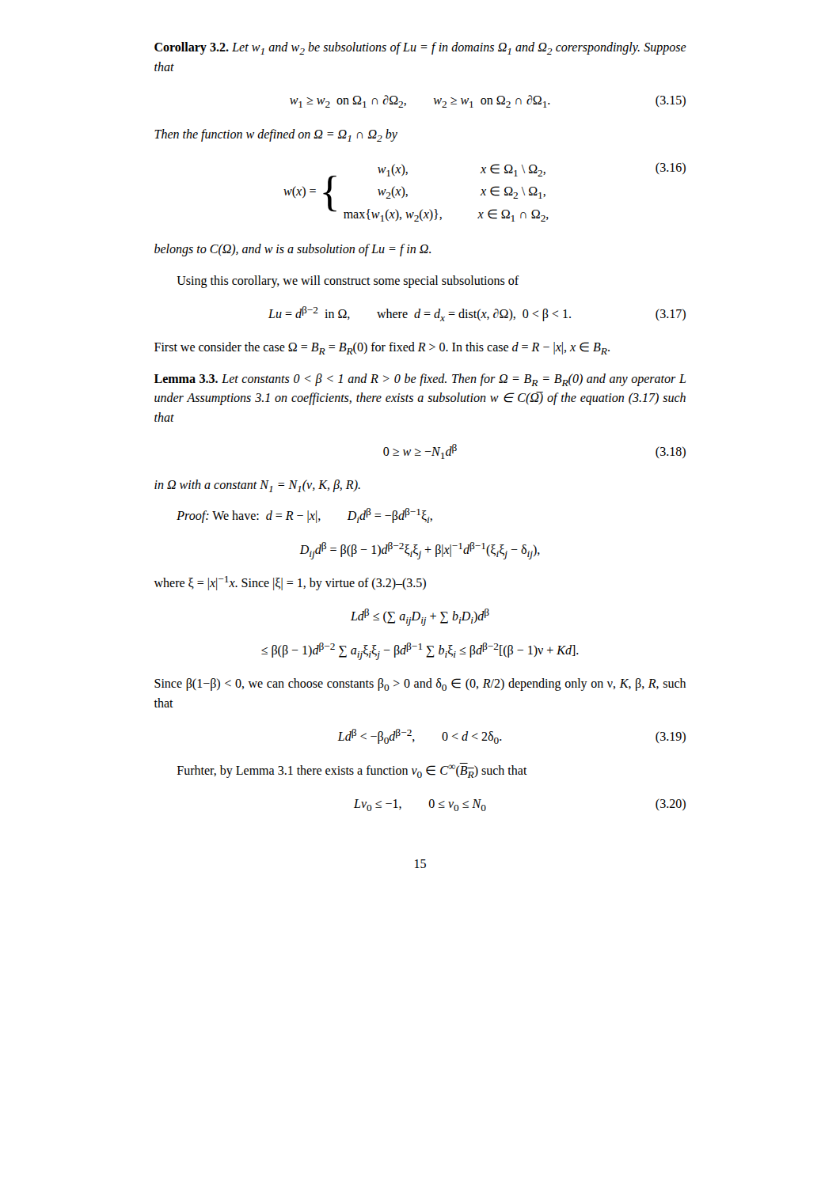Corollary 3.2. Let w1 and w2 be subsolutions of Lu = f in domains Ω1 and Ω2 corerspondingly. Suppose that
w1 ≥ w2 on Ω1 ∩ ∂Ω2, w2 ≥ w1 on Ω2 ∩ ∂Ω1. (3.15)
Then the function w defined on Ω = Ω1 ∩ Ω2 by
w(x) = {
| w 1 ( x ), | x ∈ Ω 1 \ Ω 2 , |
| w 2 ( x ), | x ∈ Ω 2 \ Ω 1 , |
| max{ w 1 ( x ), w 2 ( x )}, | x ∈ Ω 1 ∩ Ω 2 , |
(3.16)
belongs to C(Ω), and w is a subsolution of Lu = f in Ω.
Using this corollary, we will construct some special subsolutions of
Lu = dβ−2 in Ω, where d = dx = dist(x, ∂Ω), 0 < β < 1. (3.17)
First we consider the case Ω = BR = BR(0) for fixed R > 0. In this case d = R − |x|, x ∈ BR.
Lemma 3.3. Let constants 0 < β < 1 and R > 0 be fixed. Then for Ω = BR = BR(0) and any operator L under Assumptions 3.1 on coefficients, there exists a subsolution w ∈ C(Ω̅) of the equation (3.17) such that
0 ≥ w ≥ −N1dβ (3.18)
in Ω with a constant N1 = N1(ν, K, β, R).
Proof: We have: d = R − |x|, Didβ = −βdβ−1ξi,
Dijdβ = β(β − 1)dβ−2ξiξj + β|x|−1dβ−1(ξiξj − δij),
where ξ = |x|−1x. Since |ξ| = 1, by virtue of (3.2)–(3.5)
Ldβ ≤ (∑ aijDij + ∑ biDi)dβ
≤ β(β − 1)dβ−2 ∑ aijξiξj − βdβ−1 ∑ biξi ≤ βdβ−2[(β − 1)ν + Kd].
Since β(1−β) < 0, we can choose constants β0 > 0 and δ0 ∈ (0, R/2) depending only on ν, K, β, R, such that
Ldβ < −β0dβ−2, 0 < d < 2δ0. (3.19)
Furhter, by Lemma 3.1 there exists a function v0 ∈ C∞(BR) such that
Lv0 ≤ −1, 0 ≤ v0 ≤ N0 (3.20)
15